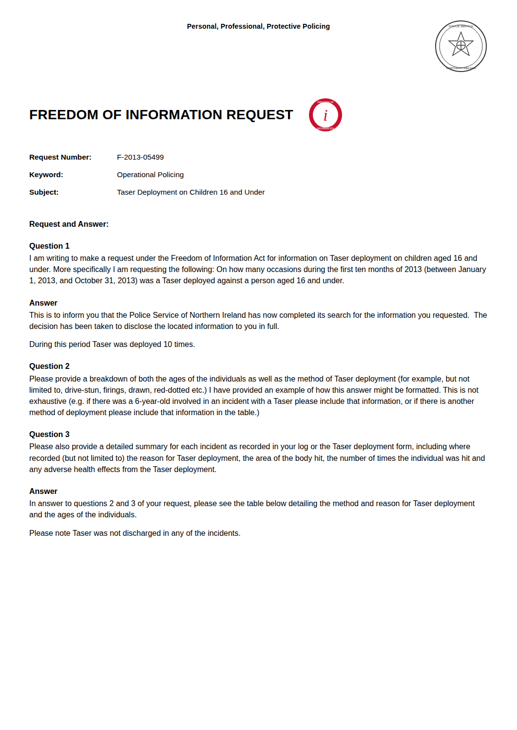Personal, Professional, Protective Policing
POLICE SERVICE NORTHERN IRELAND
FREEDOM OF INFORMATION REQUEST
i FREEDOM OF INFORMATION
| Request Number: | F-2013-05499 |
| Keyword: | Operational Policing |
| Subject: | Taser Deployment on Children 16 and Under |
Request and Answer:
Question 1
I am writing to make a request under the Freedom of Information Act for information on Taser deployment on children aged 16 and under. More specifically I am requesting the following: On how many occasions during the first ten months of 2013 (between January 1, 2013, and October 31, 2013) was a Taser deployed against a person aged 16 and under.
Answer
This is to inform you that the Police Service of Northern Ireland has now completed its search for the information you requested. The decision has been taken to disclose the located information to you in full.
During this period Taser was deployed 10 times.
Question 2
Please provide a breakdown of both the ages of the individuals as well as the method of Taser deployment (for example, but not limited to, drive-stun, firings, drawn, red-dotted etc.) I have provided an example of how this answer might be formatted. This is not exhaustive (e.g. if there was a 6-year-old involved in an incident with a Taser please include that information, or if there is another method of deployment please include that information in the table.)
Question 3
Please also provide a detailed summary for each incident as recorded in your log or the Taser deployment form, including where recorded (but not limited to) the reason for Taser deployment, the area of the body hit, the number of times the individual was hit and any adverse health effects from the Taser deployment.
Answer
In answer to questions 2 and 3 of your request, please see the table below detailing the method and reason for Taser deployment and the ages of the individuals.
Please note Taser was not discharged in any of the incidents.